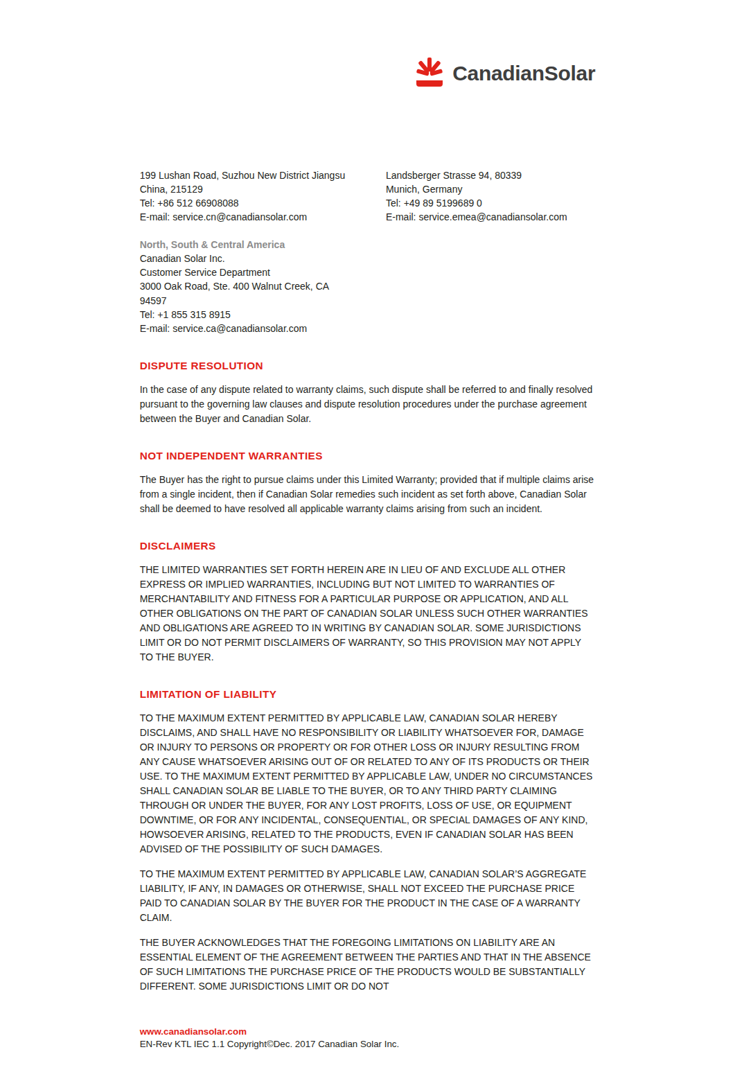CanadianSolar
199 Lushan Road, Suzhou New District Jiangsu
China, 215129
Tel: +86 512 66908088
E-mail: service.cn@canadiansolar.com
North, South & Central America
Canadian Solar Inc.
Customer Service Department
3000 Oak Road, Ste. 400 Walnut Creek, CA 94597
Tel: +1 855 315 8915
E-mail: service.ca@canadiansolar.com
Landsberger Strasse 94, 80339
Munich, Germany
Tel: +49 89 5199689 0
E-mail: service.emea@canadiansolar.com
Dispute Resolution
In the case of any dispute related to warranty claims, such dispute shall be referred to and finally resolved pursuant to the governing law clauses and dispute resolution procedures under the purchase agreement between the Buyer and Canadian Solar.
Not Independent Warranties
The Buyer has the right to pursue claims under this Limited Warranty; provided that if multiple claims arise from a single incident, then if Canadian Solar remedies such incident as set forth above, Canadian Solar shall be deemed to have resolved all applicable warranty claims arising from such an incident.
Disclaimers
THE LIMITED WARRANTIES SET FORTH HEREIN ARE IN LIEU OF AND EXCLUDE ALL OTHER EXPRESS OR IMPLIED WARRANTIES, INCLUDING BUT NOT LIMITED TO WARRANTIES OF MERCHANTABILITY AND FITNESS FOR A PARTICULAR PURPOSE OR APPLICATION, AND ALL OTHER OBLIGATIONS ON THE PART OF CANADIAN SOLAR UNLESS SUCH OTHER WARRANTIES AND OBLIGATIONS ARE AGREED TO IN WRITING BY CANADIAN SOLAR. SOME JURISDICTIONS LIMIT OR DO NOT PERMIT DISCLAIMERS OF WARRANTY, SO THIS PROVISION MAY NOT APPLY TO THE BUYER.
Limitation of Liability
TO THE MAXIMUM EXTENT PERMITTED BY APPLICABLE LAW, CANADIAN SOLAR HEREBY DISCLAIMS, AND SHALL HAVE NO RESPONSIBILITY OR LIABILITY WHATSOEVER FOR, DAMAGE OR INJURY TO PERSONS OR PROPERTY OR FOR OTHER LOSS OR INJURY RESULTING FROM ANY CAUSE WHATSOEVER ARISING OUT OF OR RELATED TO ANY OF ITS PRODUCTS OR THEIR USE. TO THE MAXIMUM EXTENT PERMITTED BY APPLICABLE LAW, UNDER NO CIRCUMSTANCES SHALL CANADIAN SOLAR BE LIABLE TO THE BUYER, OR TO ANY THIRD PARTY CLAIMING THROUGH OR UNDER THE BUYER, FOR ANY LOST PROFITS, LOSS OF USE, OR EQUIPMENT DOWNTIME, OR FOR ANY INCIDENTAL, CONSEQUENTIAL, OR SPECIAL DAMAGES OF ANY KIND, HOWSOEVER ARISING, RELATED TO THE PRODUCTS, EVEN IF CANADIAN SOLAR HAS BEEN ADVISED OF THE POSSIBILITY OF SUCH DAMAGES.
TO THE MAXIMUM EXTENT PERMITTED BY APPLICABLE LAW, CANADIAN SOLAR’S AGGREGATE LIABILITY, IF ANY, IN DAMAGES OR OTHERWISE, SHALL NOT EXCEED THE PURCHASE PRICE PAID TO CANADIAN SOLAR BY THE BUYER FOR THE PRODUCT IN THE CASE OF A WARRANTY CLAIM.
THE BUYER ACKNOWLEDGES THAT THE FOREGOING LIMITATIONS ON LIABILITY ARE AN ESSENTIAL ELEMENT OF THE AGREEMENT BETWEEN THE PARTIES AND THAT IN THE ABSENCE OF SUCH LIMITATIONS THE PURCHASE PRICE OF THE PRODUCTS WOULD BE SUBSTANTIALLY DIFFERENT. SOME JURISDICTIONS LIMIT OR DO NOT
www.canadiansolar.com
EN-Rev KTL IEC 1.1 Copyright©Dec. 2017 Canadian Solar Inc.